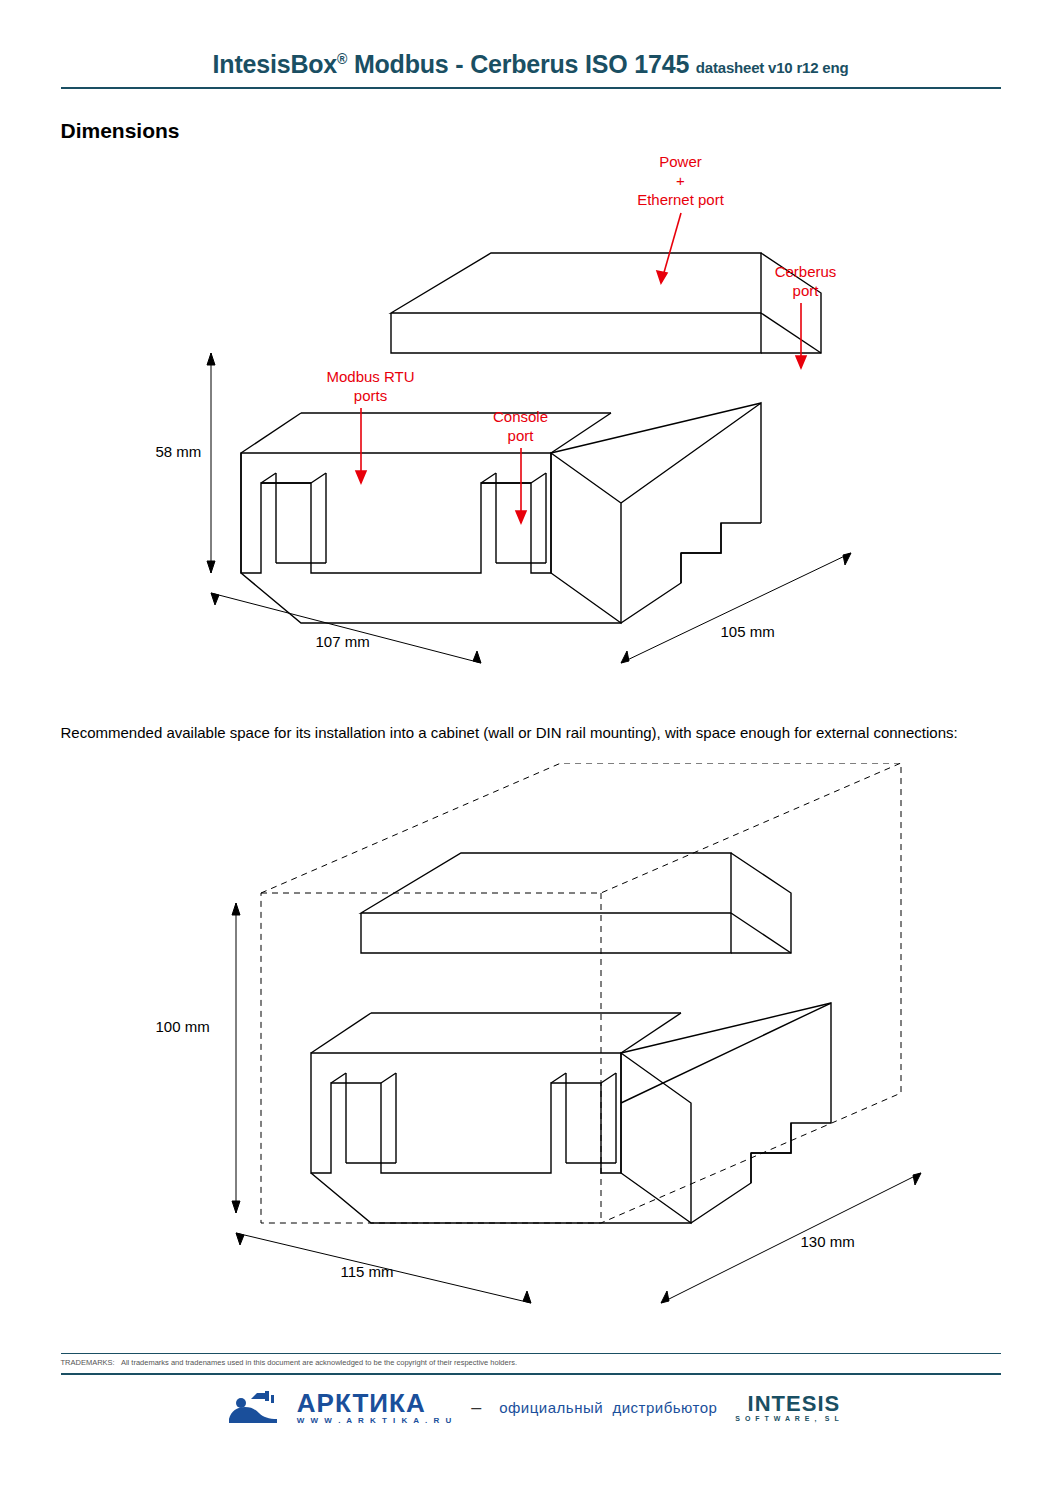IntesisBox® Modbus - Cerberus ISO 1745 datasheet v10 r12 eng
Dimensions
Power
+
Ethernet port
Cerberus
port
Modbus RTU
ports
Console
port
58 mm
107 mm
105 mm
Recommended available space for its installation into a cabinet (wall or DIN rail mounting), with space enough for external connections:
100 mm
115 mm
130 mm
TRADEMARKS: All trademarks and tradenames used in this document are acknowledged to be the copyright of their respective holders.
АРКТИКА
W W W . A R K T I K A . R U
–
официальный дистрибьютор
INTESIS
S O F T W A R E , S L